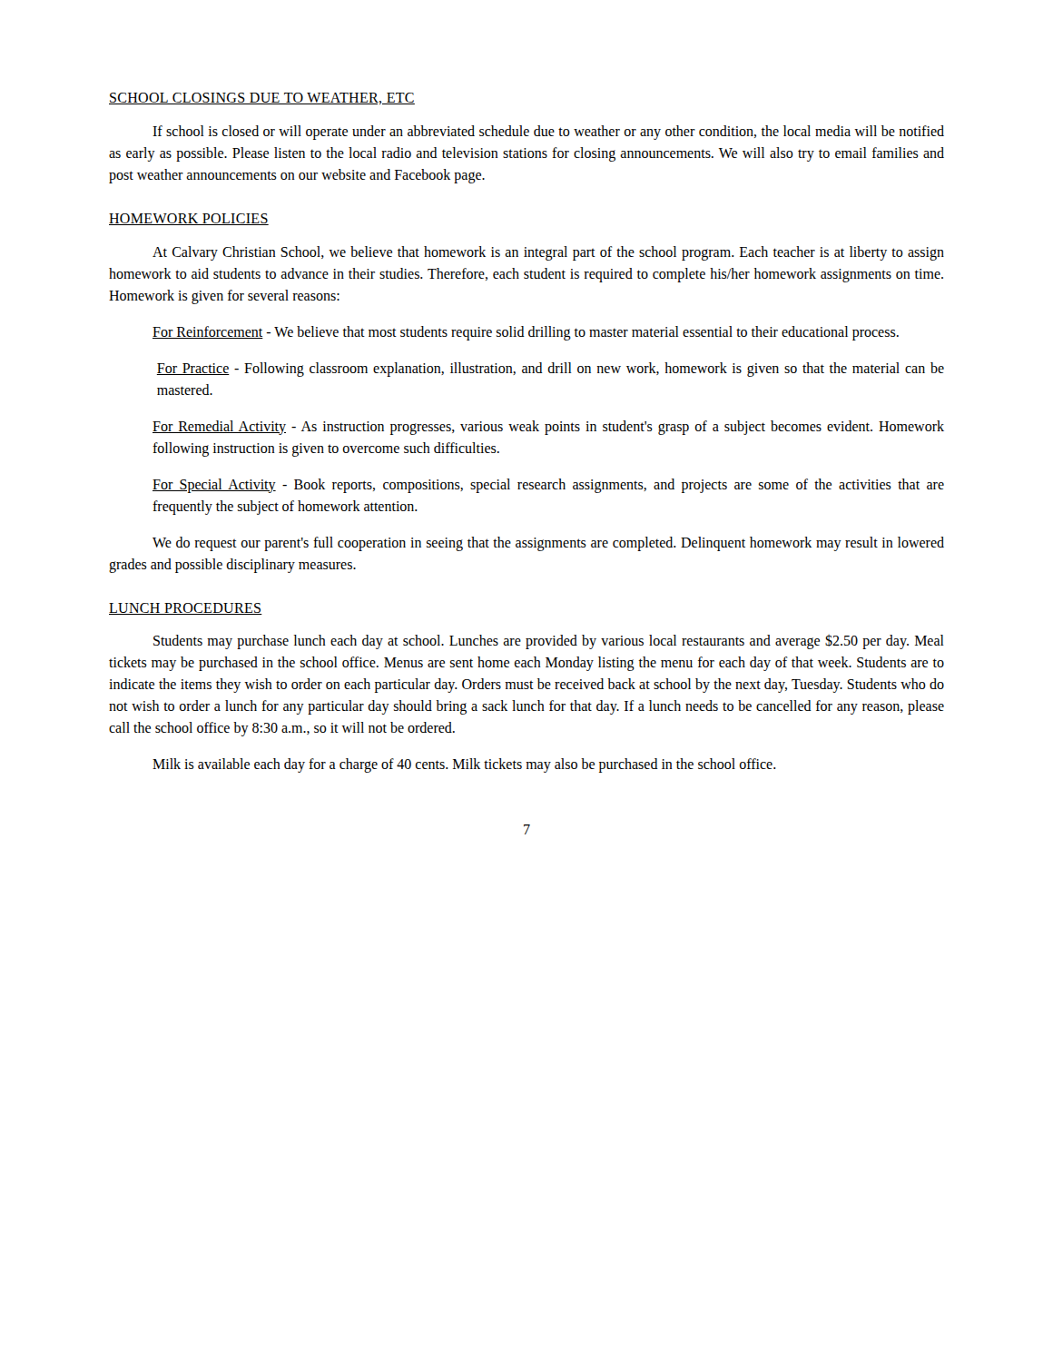SCHOOL CLOSINGS DUE TO WEATHER, ETC
If school is closed or will operate under an abbreviated schedule due to weather or any other condition, the local media will be notified as early as possible. Please listen to the local radio and television stations for closing announcements. We will also try to email families and post weather announcements on our website and Facebook page.
HOMEWORK POLICIES
At Calvary Christian School, we believe that homework is an integral part of the school program. Each teacher is at liberty to assign homework to aid students to advance in their studies. Therefore, each student is required to complete his/her homework assignments on time. Homework is given for several reasons:
For Reinforcement - We believe that most students require solid drilling to master material essential to their educational process.
For Practice - Following classroom explanation, illustration, and drill on new work, homework is given so that the material can be mastered.
For Remedial Activity - As instruction progresses, various weak points in student's grasp of a subject becomes evident. Homework following instruction is given to overcome such difficulties.
For Special Activity - Book reports, compositions, special research assignments, and projects are some of the activities that are frequently the subject of homework attention.
We do request our parent's full cooperation in seeing that the assignments are completed. Delinquent homework may result in lowered grades and possible disciplinary measures.
LUNCH PROCEDURES
Students may purchase lunch each day at school. Lunches are provided by various local restaurants and average $2.50 per day. Meal tickets may be purchased in the school office. Menus are sent home each Monday listing the menu for each day of that week. Students are to indicate the items they wish to order on each particular day. Orders must be received back at school by the next day, Tuesday. Students who do not wish to order a lunch for any particular day should bring a sack lunch for that day. If a lunch needs to be cancelled for any reason, please call the school office by 8:30 a.m., so it will not be ordered.
Milk is available each day for a charge of 40 cents. Milk tickets may also be purchased in the school office.
7